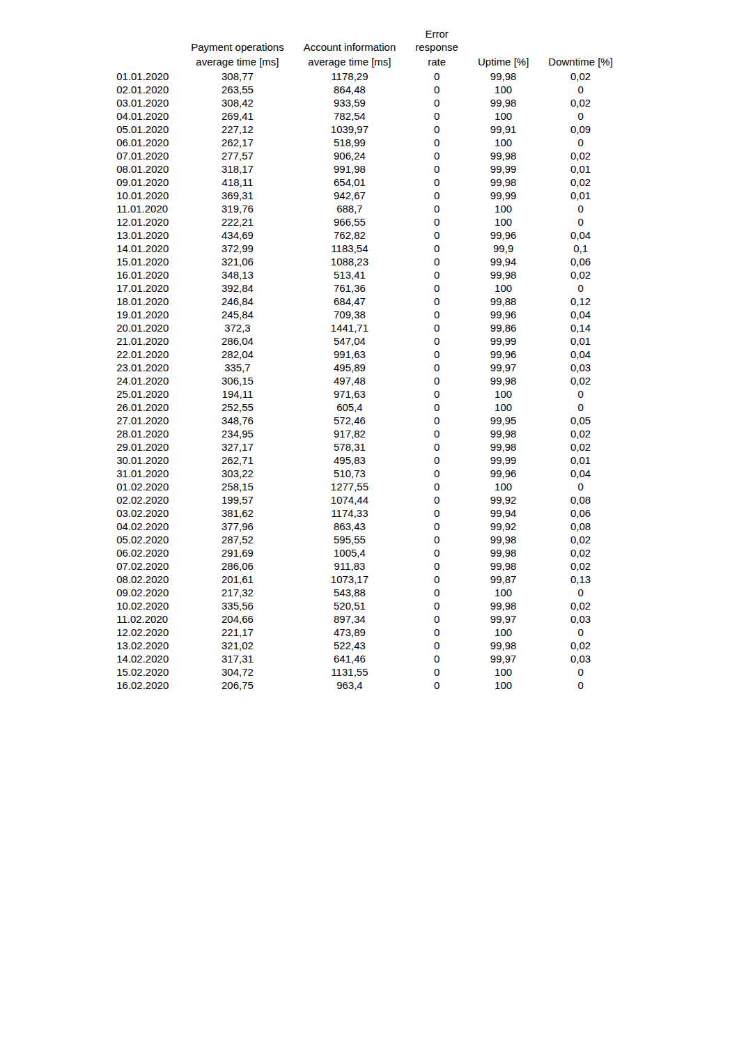| | | | Error | | |
| --- | --- | --- | --- | --- | --- |
| | Payment operations | Account information | response | | |
| | average time [ms] | average time [ms] | rate | Uptime [%] | Downtime [%] |
| 01.01.2020 | 308,77 | 1178,29 | 0 | 99,98 | 0,02 |
| 02.01.2020 | 263,55 | 864,48 | 0 | 100 | 0 |
| 03.01.2020 | 308,42 | 933,59 | 0 | 99,98 | 0,02 |
| 04.01.2020 | 269,41 | 782,54 | 0 | 100 | 0 |
| 05.01.2020 | 227,12 | 1039,97 | 0 | 99,91 | 0,09 |
| 06.01.2020 | 262,17 | 518,99 | 0 | 100 | 0 |
| 07.01.2020 | 277,57 | 906,24 | 0 | 99,98 | 0,02 |
| 08.01.2020 | 318,17 | 991,98 | 0 | 99,99 | 0,01 |
| 09.01.2020 | 418,11 | 654,01 | 0 | 99,98 | 0,02 |
| 10.01.2020 | 369,31 | 942,67 | 0 | 99,99 | 0,01 |
| 11.01.2020 | 319,76 | 688,7 | 0 | 100 | 0 |
| 12.01.2020 | 222,21 | 966,55 | 0 | 100 | 0 |
| 13.01.2020 | 434,69 | 762,82 | 0 | 99,96 | 0,04 |
| 14.01.2020 | 372,99 | 1183,54 | 0 | 99,9 | 0,1 |
| 15.01.2020 | 321,06 | 1088,23 | 0 | 99,94 | 0,06 |
| 16.01.2020 | 348,13 | 513,41 | 0 | 99,98 | 0,02 |
| 17.01.2020 | 392,84 | 761,36 | 0 | 100 | 0 |
| 18.01.2020 | 246,84 | 684,47 | 0 | 99,88 | 0,12 |
| 19.01.2020 | 245,84 | 709,38 | 0 | 99,96 | 0,04 |
| 20.01.2020 | 372,3 | 1441,71 | 0 | 99,86 | 0,14 |
| 21.01.2020 | 286,04 | 547,04 | 0 | 99,99 | 0,01 |
| 22.01.2020 | 282,04 | 991,63 | 0 | 99,96 | 0,04 |
| 23.01.2020 | 335,7 | 495,89 | 0 | 99,97 | 0,03 |
| 24.01.2020 | 306,15 | 497,48 | 0 | 99,98 | 0,02 |
| 25.01.2020 | 194,11 | 971,63 | 0 | 100 | 0 |
| 26.01.2020 | 252,55 | 605,4 | 0 | 100 | 0 |
| 27.01.2020 | 348,76 | 572,46 | 0 | 99,95 | 0,05 |
| 28.01.2020 | 234,95 | 917,82 | 0 | 99,98 | 0,02 |
| 29.01.2020 | 327,17 | 578,31 | 0 | 99,98 | 0,02 |
| 30.01.2020 | 262,71 | 495,83 | 0 | 99,99 | 0,01 |
| 31.01.2020 | 303,22 | 510,73 | 0 | 99,96 | 0,04 |
| 01.02.2020 | 258,15 | 1277,55 | 0 | 100 | 0 |
| 02.02.2020 | 199,57 | 1074,44 | 0 | 99,92 | 0,08 |
| 03.02.2020 | 381,62 | 1174,33 | 0 | 99,94 | 0,06 |
| 04.02.2020 | 377,96 | 863,43 | 0 | 99,92 | 0,08 |
| 05.02.2020 | 287,52 | 595,55 | 0 | 99,98 | 0,02 |
| 06.02.2020 | 291,69 | 1005,4 | 0 | 99,98 | 0,02 |
| 07.02.2020 | 286,06 | 911,83 | 0 | 99,98 | 0,02 |
| 08.02.2020 | 201,61 | 1073,17 | 0 | 99,87 | 0,13 |
| 09.02.2020 | 217,32 | 543,88 | 0 | 100 | 0 |
| 10.02.2020 | 335,56 | 520,51 | 0 | 99,98 | 0,02 |
| 11.02.2020 | 204,66 | 897,34 | 0 | 99,97 | 0,03 |
| 12.02.2020 | 221,17 | 473,89 | 0 | 100 | 0 |
| 13.02.2020 | 321,02 | 522,43 | 0 | 99,98 | 0,02 |
| 14.02.2020 | 317,31 | 641,46 | 0 | 99,97 | 0,03 |
| 15.02.2020 | 304,72 | 1131,55 | 0 | 100 | 0 |
| 16.02.2020 | 206,75 | 963,4 | 0 | 100 | 0 |